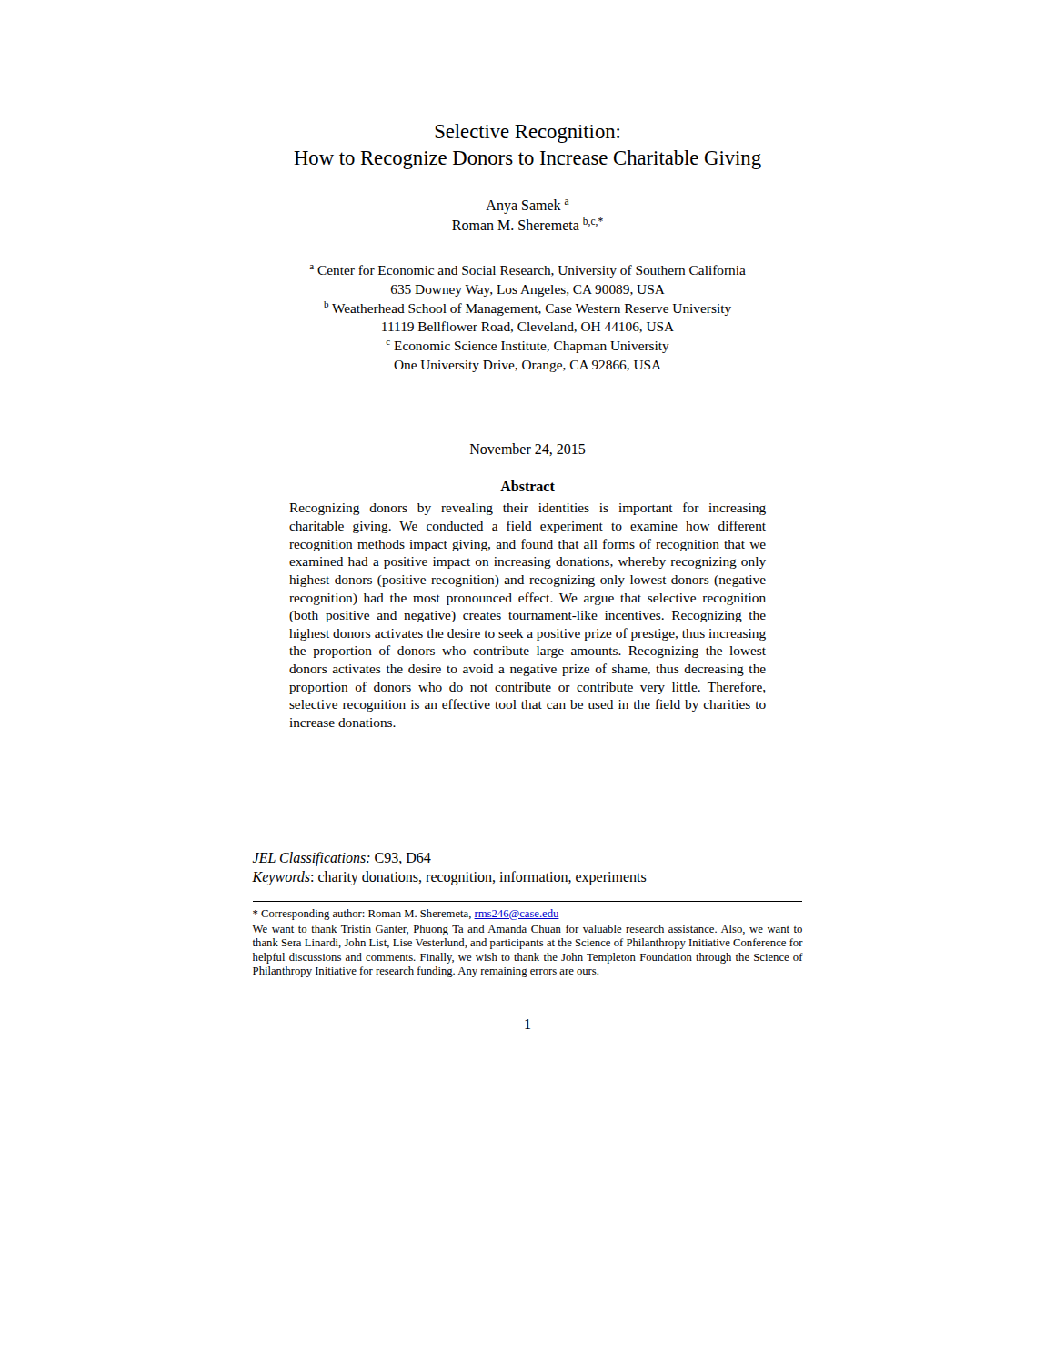Selective Recognition:
How to Recognize Donors to Increase Charitable Giving
Anya Samek a
Roman M. Sheremeta b,c,*
a Center for Economic and Social Research, University of Southern California
635 Downey Way, Los Angeles, CA 90089, USA
b Weatherhead School of Management, Case Western Reserve University
11119 Bellflower Road, Cleveland, OH 44106, USA
c Economic Science Institute, Chapman University
One University Drive, Orange, CA 92866, USA
November 24, 2015
Abstract
Recognizing donors by revealing their identities is important for increasing charitable giving. We conducted a field experiment to examine how different recognition methods impact giving, and found that all forms of recognition that we examined had a positive impact on increasing donations, whereby recognizing only highest donors (positive recognition) and recognizing only lowest donors (negative recognition) had the most pronounced effect. We argue that selective recognition (both positive and negative) creates tournament-like incentives. Recognizing the highest donors activates the desire to seek a positive prize of prestige, thus increasing the proportion of donors who contribute large amounts. Recognizing the lowest donors activates the desire to avoid a negative prize of shame, thus decreasing the proportion of donors who do not contribute or contribute very little. Therefore, selective recognition is an effective tool that can be used in the field by charities to increase donations.
JEL Classifications: C93, D64
Keywords: charity donations, recognition, information, experiments
* Corresponding author: Roman M. Sheremeta, rms246@case.edu
We want to thank Tristin Ganter, Phuong Ta and Amanda Chuan for valuable research assistance. Also, we want to thank Sera Linardi, John List, Lise Vesterlund, and participants at the Science of Philanthropy Initiative Conference for helpful discussions and comments. Finally, we wish to thank the John Templeton Foundation through the Science of Philanthropy Initiative for research funding. Any remaining errors are ours.
1